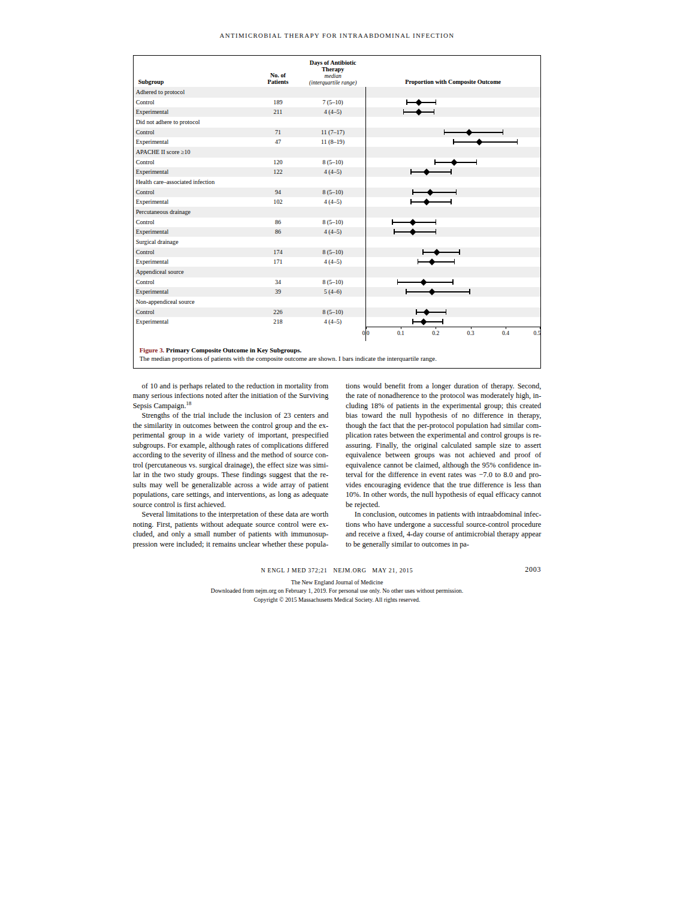Antimicrobial Therapy for Intraabdominal Infection
| Subgroup | No. of Patients | Days of Antibiotic Therapy median (interquartile range) | Proportion with Composite Outcome |
| --- | --- | --- | --- |
| Adhered to protocol | | | |
| Control | 189 | 7 (5–10) | |
| Experimental | 211 | 4 (4–5) | |
| Did not adhere to protocol | | | |
| Control | 71 | 11 (7–17) | |
| Experimental | 47 | 11 (8–19) | |
| APACHE II score ≥10 | | | |
| Control | 120 | 8 (5–10) | |
| Experimental | 122 | 4 (4–5) | |
| Health care–associated infection | | | |
| Control | 94 | 8 (5–10) | |
| Experimental | 102 | 4 (4–5) | |
| Percutaneous drainage | | | |
| Control | 86 | 8 (5–10) | |
| Experimental | 86 | 4 (4–5) | |
| Surgical drainage | | | |
| Control | 174 | 8 (5–10) | |
| Experimental | 171 | 4 (4–5) | |
| Appendiceal source | | | |
| Control | 34 | 8 (5–10) | |
| Experimental | 39 | 5 (4–6) | |
| Non-appendiceal source | | | |
| Control | 226 | 8 (5–10) | |
| Experimental | 218 | 4 (4–5) | |
| | | | 0.0 0.1 0.2 0.3 0.4 0.5 |
Figure 3. Primary Composite Outcome in Key Subgroups.
The median proportions of patients with the composite outcome are shown. I bars indicate the interquartile range.
of 10 and is perhaps related to the reduction in mortality from many serious infections noted after the initiation of the Surviving Sepsis Campaign.18
Strengths of the trial include the inclusion of 23 centers and the similarity in outcomes between the control group and the experimental group in a wide variety of important, prespecified subgroups. For example, although rates of complications differed according to the severity of illness and the method of source control (percutaneous vs. surgical drainage), the effect size was similar in the two study groups. These findings suggest that the results may well be generalizable across a wide array of patient populations, care settings, and interventions, as long as adequate source control is first achieved.
Several limitations to the interpretation of these data are worth noting. First, patients without adequate source control were excluded, and only a small number of patients with immunosuppression were included; it remains unclear whether these populations would benefit from a longer duration of therapy. Second, the rate of nonadherence to the protocol was moderately high, including 18% of patients in the experimental group; this created bias toward the null hypothesis of no difference in therapy, though the fact that the per-protocol population had similar complication rates between the experimental and control groups is reassuring. Finally, the original calculated sample size to assert equivalence between groups was not achieved and proof of equivalence cannot be claimed, although the 95% confidence interval for the difference in event rates was −7.0 to 8.0 and provides encouraging evidence that the true difference is less than 10%. In other words, the null hypothesis of equal efficacy cannot be rejected.
In conclusion, outcomes in patients with intraabdominal infections who have undergone a successful source-control procedure and receive a fixed, 4-day course of antimicrobial therapy appear to be generally similar to outcomes in pa-
n engl j med 372;21 nejm.org May 21, 20152003
The New England Journal of Medicine
Downloaded from nejm.org on February 1, 2019. For personal use only. No other uses without permission.
Copyright © 2015 Massachusetts Medical Society. All rights reserved.